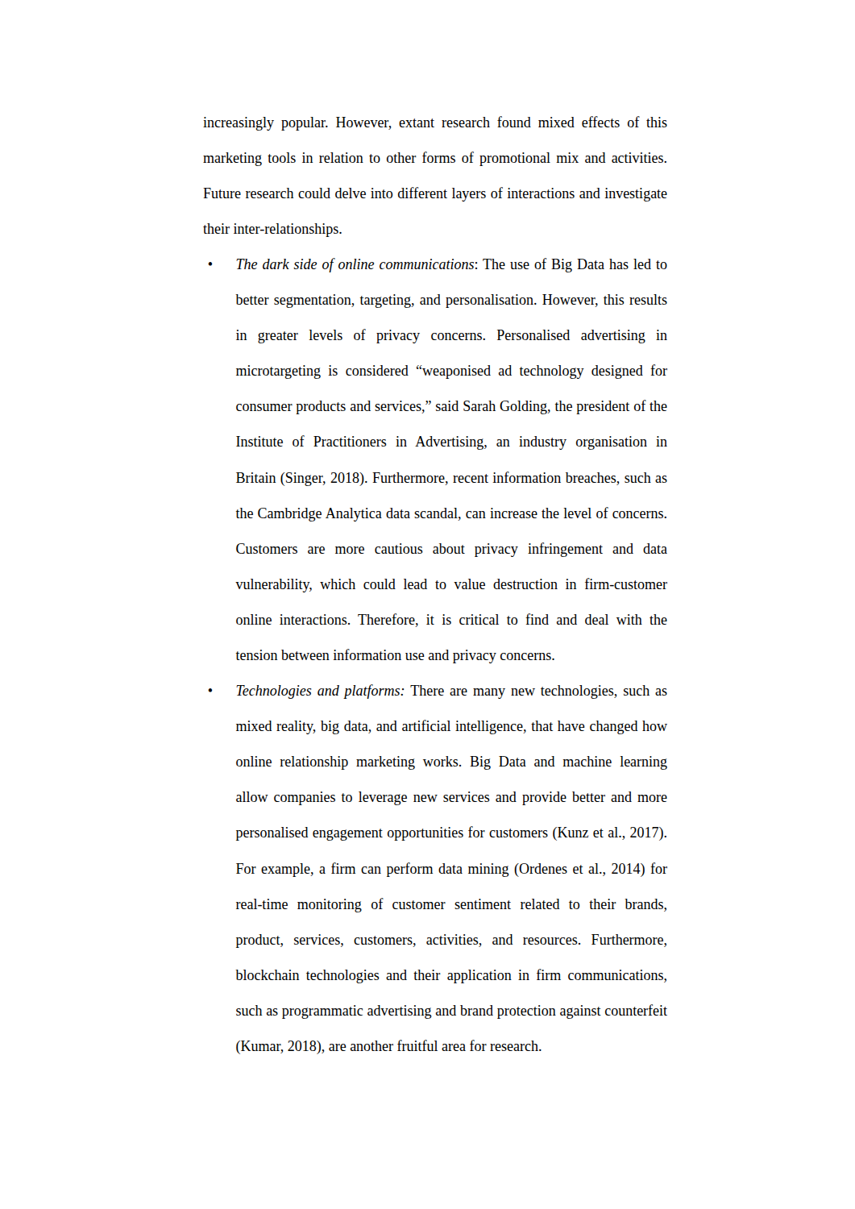increasingly popular. However, extant research found mixed effects of this marketing tools in relation to other forms of promotional mix and activities. Future research could delve into different layers of interactions and investigate their inter-relationships.
The dark side of online communications: The use of Big Data has led to better segmentation, targeting, and personalisation. However, this results in greater levels of privacy concerns. Personalised advertising in microtargeting is considered “weaponised ad technology designed for consumer products and services,” said Sarah Golding, the president of the Institute of Practitioners in Advertising, an industry organisation in Britain (Singer, 2018). Furthermore, recent information breaches, such as the Cambridge Analytica data scandal, can increase the level of concerns. Customers are more cautious about privacy infringement and data vulnerability, which could lead to value destruction in firm-customer online interactions. Therefore, it is critical to find and deal with the tension between information use and privacy concerns.
Technologies and platforms: There are many new technologies, such as mixed reality, big data, and artificial intelligence, that have changed how online relationship marketing works. Big Data and machine learning allow companies to leverage new services and provide better and more personalised engagement opportunities for customers (Kunz et al., 2017). For example, a firm can perform data mining (Ordenes et al., 2014) for real-time monitoring of customer sentiment related to their brands, product, services, customers, activities, and resources. Furthermore, blockchain technologies and their application in firm communications, such as programmatic advertising and brand protection against counterfeit (Kumar, 2018), are another fruitful area for research.